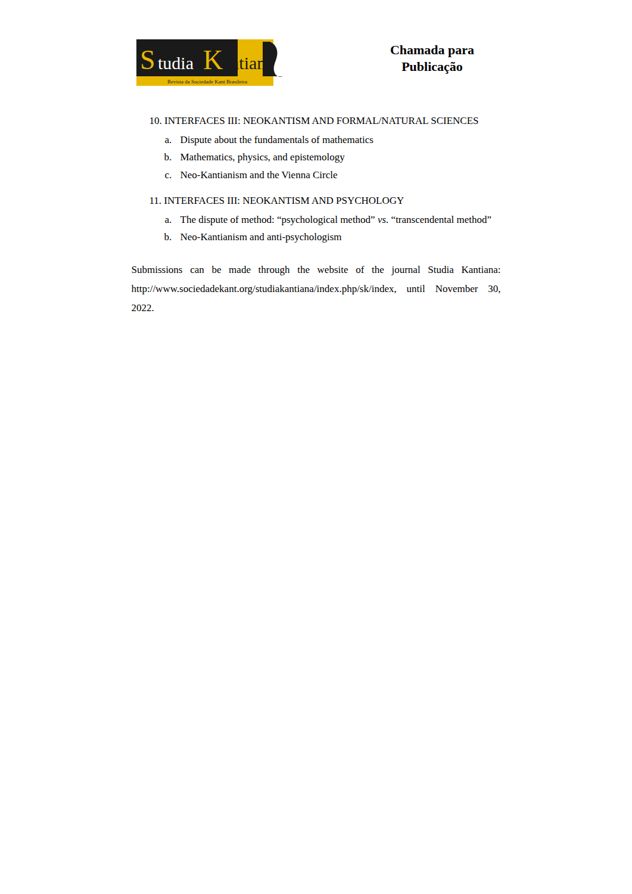S tudia K antiana Revista da Sociedade Kant Brasileira
Chamada para
Publicação
10. INTERFACES III: NEOKANTISM AND FORMAL/NATURAL SCIENCES
Dispute about the fundamentals of mathematics
Mathematics, physics, and epistemology
Neo-Kantianism and the Vienna Circle
11. INTERFACES III: NEOKANTISM AND PSYCHOLOGY
The dispute of method: “psychological method” vs. “transcendental method”
Neo-Kantianism and anti-psychologism
Submissions can be made through the website of the journal Studia Kantiana: http://www.sociedadekant.org/studiakantiana/index.php/sk/index, until November 30, 2022.